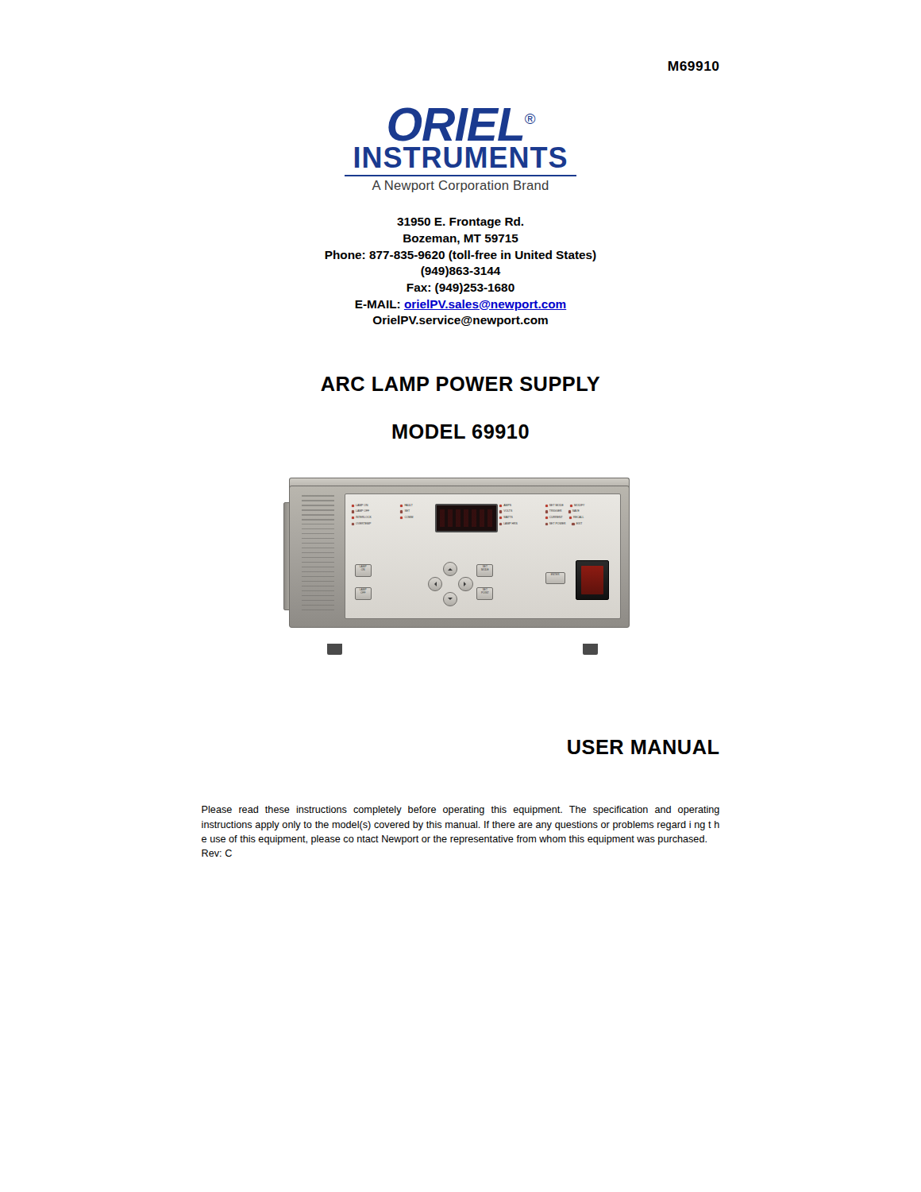M69910
ORIEL®
INSTRUMENTS
A Newport Corporation Brand
31950 E. Frontage Rd.
Bozeman, MT 59715
Phone: 877-835-9620 (toll-free in United States)
(949)863-3144
Fax: (949)253-1680
E-MAIL: orielPV.sales@newport.com
OrielPV.service@newport.com
ARC LAMP POWER SUPPLY
MODEL 69910
LAMP ON
LAMP OFF
INTERLOCK
OVERTEMP
FAULT
SET
COMM
AMPS
VOLTS
WATTS
LAMP HRS
SET MODE MODIFY
TRIGGER SAVE
CURRENT RECALL
SET POWER EXIT
LAMP
ON
LAMP
OFF
SET
MODE
SET
POINT
ENTER
USER MANUAL
Please read these instructions completely before operating this equipment. The specification and operating instructions apply only to the model(s) covered by this manual. If there are any questions or problems regard i ng t h e use of this equipment, please co ntact Newport or the representative from whom this equipment was purchased. Rev: C